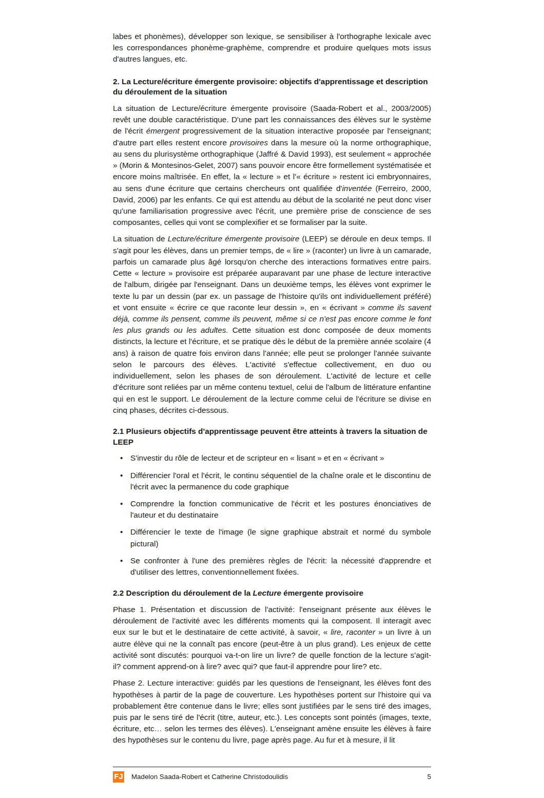labes et phonèmes), développer son lexique, se sensibiliser à l'orthographe lexicale avec les correspondances phonème-graphème, comprendre et produire quelques mots issus d'autres langues, etc.
2. La Lecture/écriture émergente provisoire: objectifs d'apprentissage et description du déroulement de la situation
La situation de Lecture/écriture émergente provisoire (Saada-Robert et al., 2003/2005) revêt une double caractéristique. D'une part les connaissances des élèves sur le système de l'écrit émergent progressivement de la situation interactive proposée par l'enseignant; d'autre part elles restent encore provisoires dans la mesure où la norme orthographique, au sens du plurisystème orthographique (Jaffré & David 1993), est seulement « approchée » (Morin & Montesinos-Gelet, 2007) sans pouvoir encore être formellement systématisée et encore moins maîtrisée. En effet, la « lecture » et l'« écriture » restent ici embryonnaires, au sens d'une écriture que certains chercheurs ont qualifiée d'inventée (Ferreiro, 2000, David, 2006) par les enfants. Ce qui est attendu au début de la scolarité ne peut donc viser qu'une familiarisation progressive avec l'écrit, une première prise de conscience de ses composantes, celles qui vont se complexifier et se formaliser par la suite.
La situation de Lecture/écriture émergente provisoire (LEEP) se déroule en deux temps. Il s'agit pour les élèves, dans un premier temps, de « lire » (raconter) un livre à un camarade, parfois un camarade plus âgé lorsqu'on cherche des interactions formatives entre pairs. Cette « lecture » provisoire est préparée auparavant par une phase de lecture interactive de l'album, dirigée par l'enseignant. Dans un deuxième temps, les élèves vont exprimer le texte lu par un dessin (par ex. un passage de l'histoire qu'ils ont individuellement préféré) et vont ensuite « écrire ce que raconte leur dessin », en « écrivant » comme ils savent déjà, comme ils pensent, comme ils peuvent, même si ce n'est pas encore comme le font les plus grands ou les adultes. Cette situation est donc composée de deux moments distincts, la lecture et l'écriture, et se pratique dès le début de la première année scolaire (4 ans) à raison de quatre fois environ dans l'année; elle peut se prolonger l'année suivante selon le parcours des élèves. L'activité s'effectue collectivement, en duo ou individuellement, selon les phases de son déroulement. L'activité de lecture et celle d'écriture sont reliées par un même contenu textuel, celui de l'album de littérature enfantine qui en est le support. Le déroulement de la lecture comme celui de l'écriture se divise en cinq phases, décrites ci-dessous.
2.1 Plusieurs objectifs d'apprentissage peuvent être atteints à travers la situation de LEEP
S'investir du rôle de lecteur et de scripteur en « lisant » et en « écrivant »
Différencier l'oral et l'écrit, le continu séquentiel de la chaîne orale et le discontinu de l'écrit avec la permanence du code graphique
Comprendre la fonction communicative de l'écrit et les postures énonciatives de l'auteur et du destinataire
Différencier le texte de l'image (le signe graphique abstrait et normé du symbole pictural)
Se confronter à l'une des premières règles de l'écrit: la nécessité d'apprendre et d'utiliser des lettres, conventionnellement fixées.
2.2 Description du déroulement de la Lecture émergente provisoire
Phase 1. Présentation et discussion de l'activité: l'enseignant présente aux élèves le déroulement de l'activité avec les différents moments qui la composent. Il interagit avec eux sur le but et le destinataire de cette activité, à savoir, « lire, raconter » un livre à un autre élève qui ne la connaît pas encore (peut-être à un plus grand). Les enjeux de cette activité sont discutés: pourquoi va-t-on lire un livre? de quelle fonction de la lecture s'agit-il? comment apprend-on à lire? avec qui? que faut-il apprendre pour lire? etc.
Phase 2. Lecture interactive: guidés par les questions de l'enseignant, les élèves font des hypothèses à partir de la page de couverture. Les hypothèses portent sur l'histoire qui va probablement être contenue dans le livre; elles sont justifiées par le sens tiré des images, puis par le sens tiré de l'écrit (titre, auteur, etc.). Les concepts sont pointés (images, texte, écriture, etc… selon les termes des élèves). L'enseignant amène ensuite les élèves à faire des hypothèses sur le contenu du livre, page après page. Au fur et à mesure, il lit
FJ
Madelon Saada-Robert et Catherine Christodoulidis
5